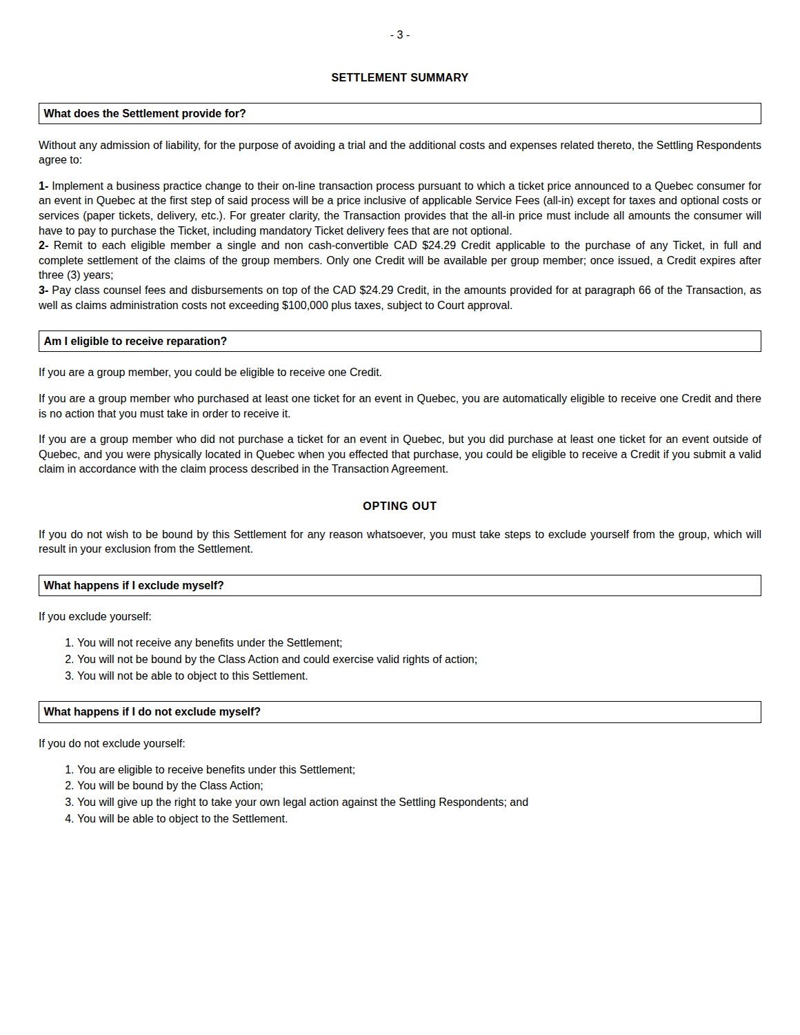- 3 -
SETTLEMENT SUMMARY
What does the Settlement provide for?
Without any admission of liability, for the purpose of avoiding a trial and the additional costs and expenses related thereto, the Settling Respondents agree to:
1- Implement a business practice change to their on-line transaction process pursuant to which a ticket price announced to a Quebec consumer for an event in Quebec at the first step of said process will be a price inclusive of applicable Service Fees (all-in) except for taxes and optional costs or services (paper tickets, delivery, etc.). For greater clarity, the Transaction provides that the all-in price must include all amounts the consumer will have to pay to purchase the Ticket, including mandatory Ticket delivery fees that are not optional.
2- Remit to each eligible member a single and non cash-convertible CAD $24.29 Credit applicable to the purchase of any Ticket, in full and complete settlement of the claims of the group members. Only one Credit will be available per group member; once issued, a Credit expires after three (3) years;
3- Pay class counsel fees and disbursements on top of the CAD $24.29 Credit, in the amounts provided for at paragraph 66 of the Transaction, as well as claims administration costs not exceeding $100,000 plus taxes, subject to Court approval.
Am I eligible to receive reparation?
If you are a group member, you could be eligible to receive one Credit.
If you are a group member who purchased at least one ticket for an event in Quebec, you are automatically eligible to receive one Credit and there is no action that you must take in order to receive it.
If you are a group member who did not purchase a ticket for an event in Quebec, but you did purchase at least one ticket for an event outside of Quebec, and you were physically located in Quebec when you effected that purchase, you could be eligible to receive a Credit if you submit a valid claim in accordance with the claim process described in the Transaction Agreement.
OPTING OUT
If you do not wish to be bound by this Settlement for any reason whatsoever, you must take steps to exclude yourself from the group, which will result in your exclusion from the Settlement.
What happens if I exclude myself?
If you exclude yourself:
You will not receive any benefits under the Settlement;
You will not be bound by the Class Action and could exercise valid rights of action;
You will not be able to object to this Settlement.
What happens if I do not exclude myself?
If you do not exclude yourself:
You are eligible to receive benefits under this Settlement;
You will be bound by the Class Action;
You will give up the right to take your own legal action against the Settling Respondents; and
You will be able to object to the Settlement.